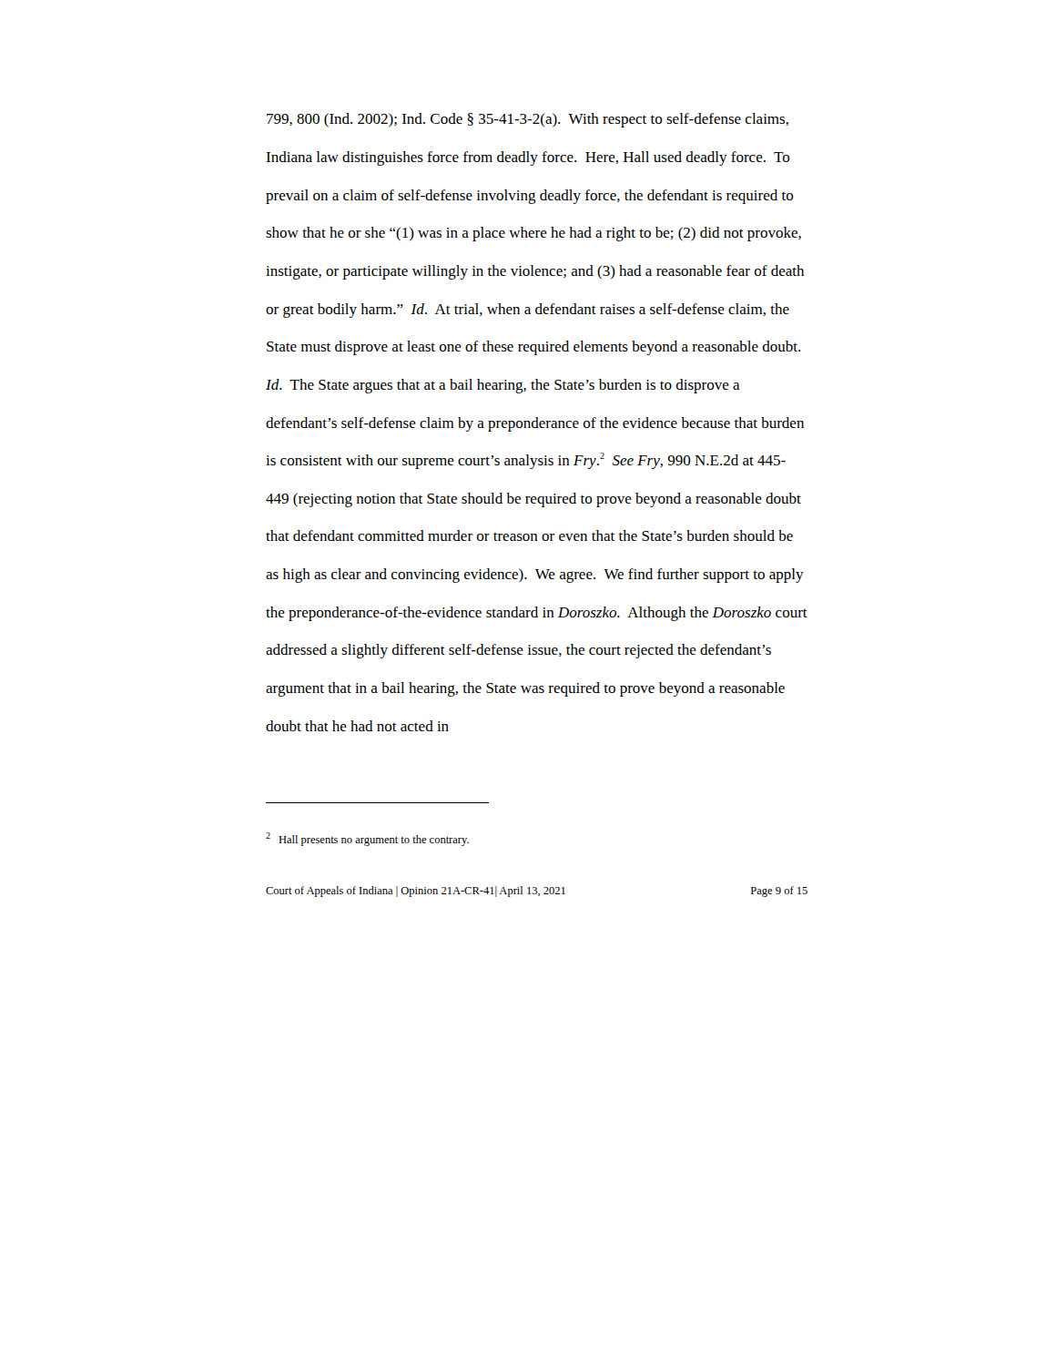799, 800 (Ind. 2002); Ind. Code § 35-41-3-2(a). With respect to self-defense claims, Indiana law distinguishes force from deadly force. Here, Hall used deadly force. To prevail on a claim of self-defense involving deadly force, the defendant is required to show that he or she “(1) was in a place where he had a right to be; (2) did not provoke, instigate, or participate willingly in the violence; and (3) had a reasonable fear of death or great bodily harm.” Id. At trial, when a defendant raises a self-defense claim, the State must disprove at least one of these required elements beyond a reasonable doubt. Id. The State argues that at a bail hearing, the State’s burden is to disprove a defendant’s self-defense claim by a preponderance of the evidence because that burden is consistent with our supreme court’s analysis in Fry.2 See Fry, 990 N.E.2d at 445-449 (rejecting notion that State should be required to prove beyond a reasonable doubt that defendant committed murder or treason or even that the State’s burden should be as high as clear and convincing evidence). We agree. We find further support to apply the preponderance-of-the-evidence standard in Doroszko. Although the Doroszko court addressed a slightly different self-defense issue, the court rejected the defendant’s argument that in a bail hearing, the State was required to prove beyond a reasonable doubt that he had not acted in
2 Hall presents no argument to the contrary.
Court of Appeals of Indiana | Opinion 21A-CR-41| April 13, 2021 Page 9 of 15